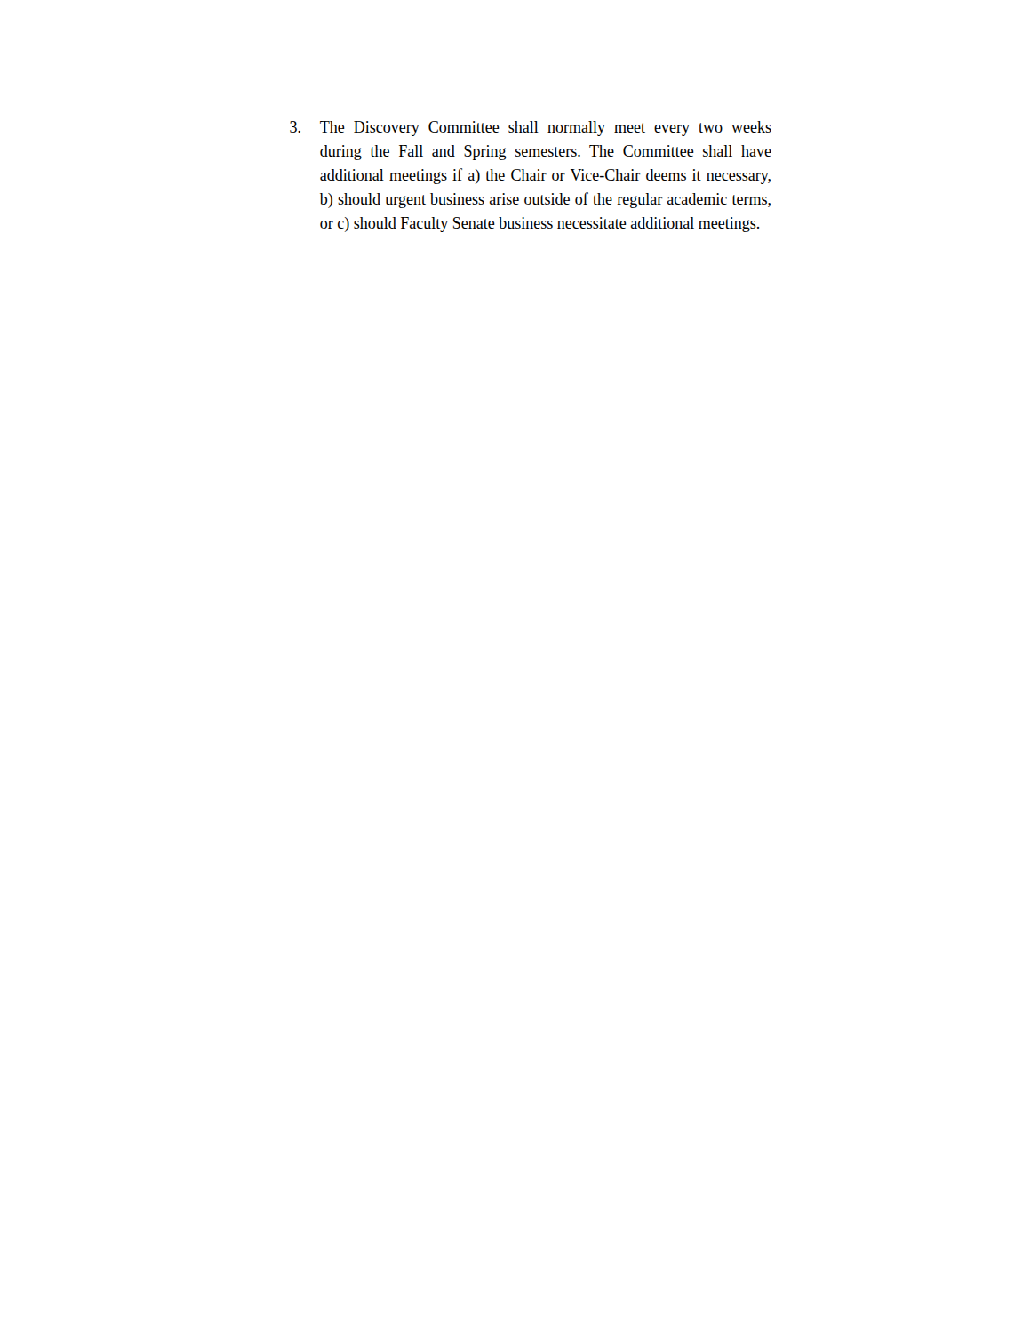3. The Discovery Committee shall normally meet every two weeks during the Fall and Spring semesters. The Committee shall have additional meetings if a) the Chair or Vice-Chair deems it necessary, b) should urgent business arise outside of the regular academic terms, or c) should Faculty Senate business necessitate additional meetings.